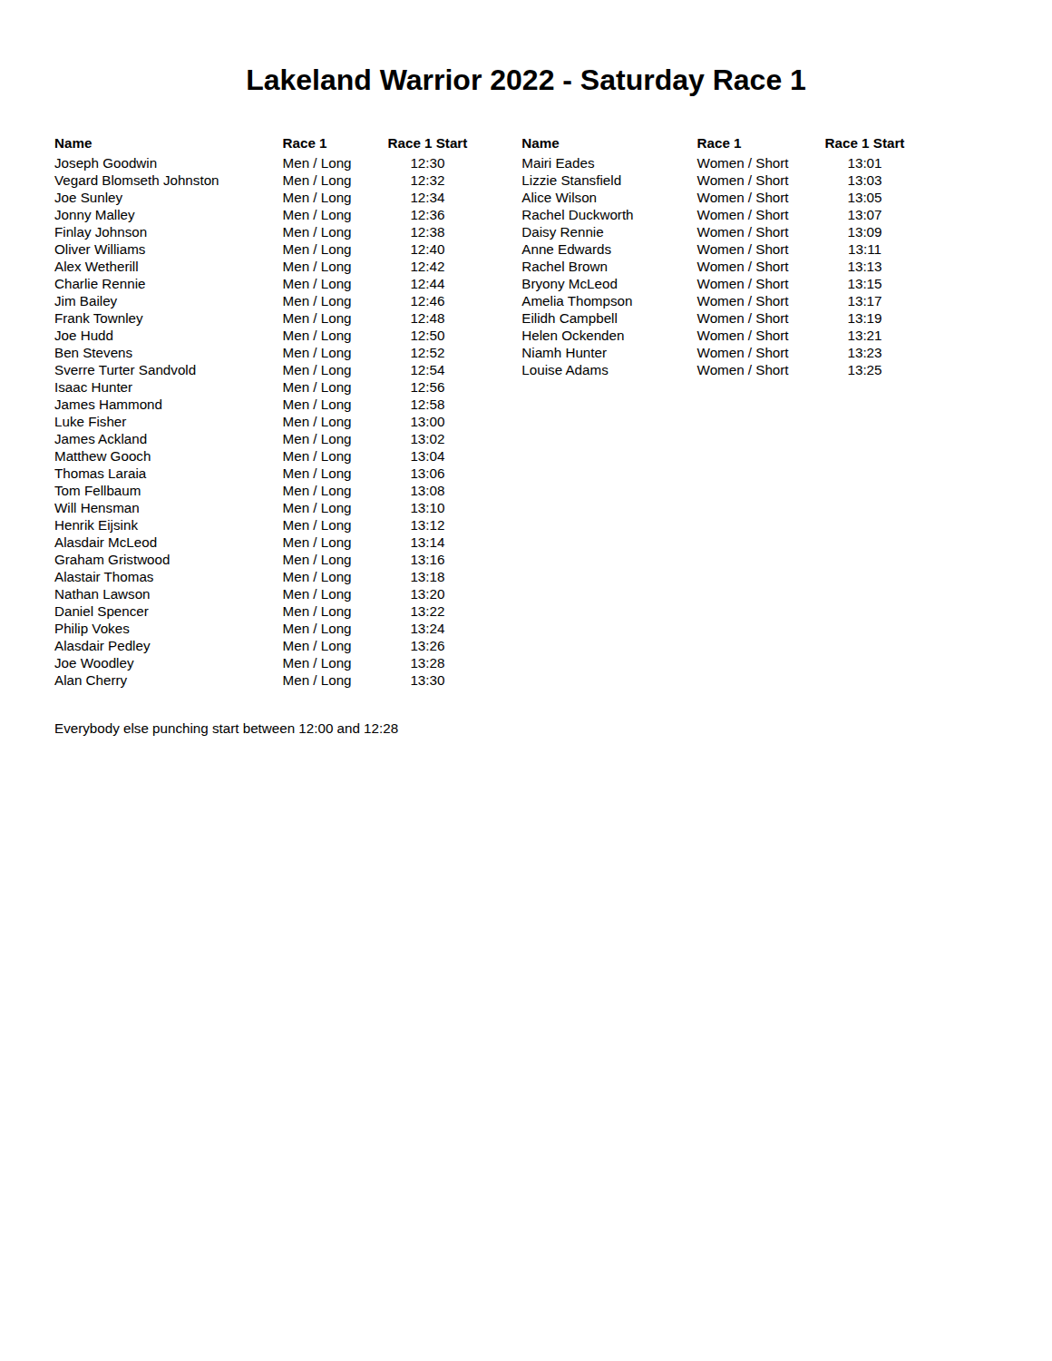Lakeland Warrior 2022 - Saturday Race 1
| Name | Race 1 | Race 1 Start |
| --- | --- | --- |
| Joseph Goodwin | Men / Long | 12:30 |
| Vegard Blomseth Johnston | Men / Long | 12:32 |
| Joe Sunley | Men / Long | 12:34 |
| Jonny Malley | Men / Long | 12:36 |
| Finlay Johnson | Men / Long | 12:38 |
| Oliver Williams | Men / Long | 12:40 |
| Alex Wetherill | Men / Long | 12:42 |
| Charlie Rennie | Men / Long | 12:44 |
| Jim Bailey | Men / Long | 12:46 |
| Frank Townley | Men / Long | 12:48 |
| Joe Hudd | Men / Long | 12:50 |
| Ben Stevens | Men / Long | 12:52 |
| Sverre Turter Sandvold | Men / Long | 12:54 |
| Isaac Hunter | Men / Long | 12:56 |
| James Hammond | Men / Long | 12:58 |
| Luke Fisher | Men / Long | 13:00 |
| James Ackland | Men / Long | 13:02 |
| Matthew Gooch | Men / Long | 13:04 |
| Thomas Laraia | Men / Long | 13:06 |
| Tom Fellbaum | Men / Long | 13:08 |
| Will Hensman | Men / Long | 13:10 |
| Henrik Eijsink | Men / Long | 13:12 |
| Alasdair McLeod | Men / Long | 13:14 |
| Graham Gristwood | Men / Long | 13:16 |
| Alastair Thomas | Men / Long | 13:18 |
| Nathan Lawson | Men / Long | 13:20 |
| Daniel Spencer | Men / Long | 13:22 |
| Philip Vokes | Men / Long | 13:24 |
| Alasdair Pedley | Men / Long | 13:26 |
| Joe Woodley | Men / Long | 13:28 |
| Alan Cherry | Men / Long | 13:30 |
| Name | Race 1 | Race 1 Start |
| --- | --- | --- |
| Mairi Eades | Women / Short | 13:01 |
| Lizzie Stansfield | Women / Short | 13:03 |
| Alice Wilson | Women / Short | 13:05 |
| Rachel Duckworth | Women / Short | 13:07 |
| Daisy Rennie | Women / Short | 13:09 |
| Anne Edwards | Women / Short | 13:11 |
| Rachel Brown | Women / Short | 13:13 |
| Bryony McLeod | Women / Short | 13:15 |
| Amelia Thompson | Women / Short | 13:17 |
| Eilidh Campbell | Women / Short | 13:19 |
| Helen Ockenden | Women / Short | 13:21 |
| Niamh Hunter | Women / Short | 13:23 |
| Louise Adams | Women / Short | 13:25 |
Everybody else punching start between 12:00 and 12:28